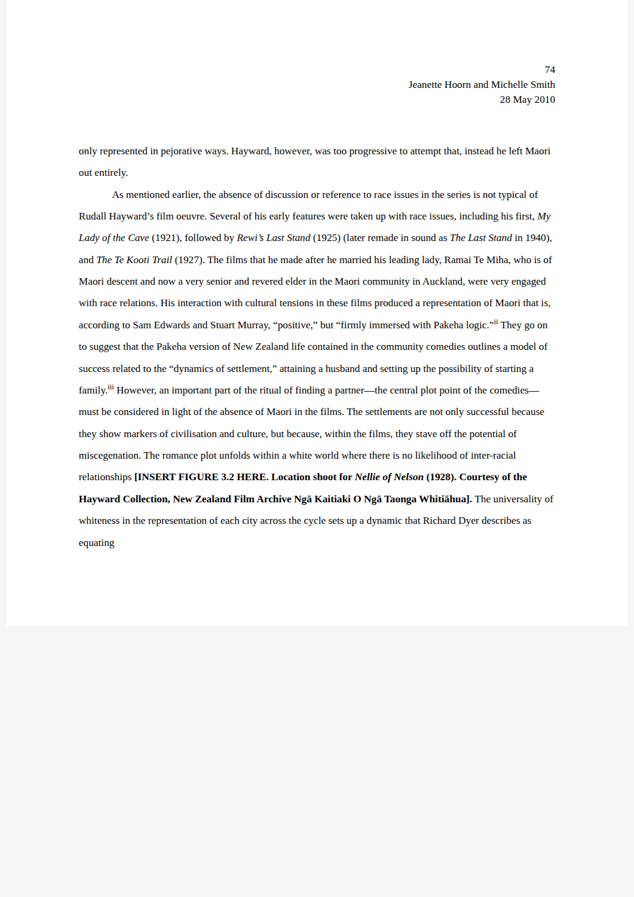74 Jeanette Hoorn and Michelle Smith 28 May 2010
only represented in pejorative ways. Hayward, however, was too progressive to attempt that, instead he left Maori out entirely.
As mentioned earlier, the absence of discussion or reference to race issues in the series is not typical of Rudall Hayward’s film oeuvre. Several of his early features were taken up with race issues, including his first, My Lady of the Cave (1921), followed by Rewi’s Last Stand (1925) (later remade in sound as The Last Stand in 1940), and The Te Kooti Trail (1927). The films that he made after he married his leading lady, Ramai Te Miha, who is of Maori descent and now a very senior and revered elder in the Maori community in Auckland, were very engaged with race relations. His interaction with cultural tensions in these films produced a representation of Maori that is, according to Sam Edwards and Stuart Murray, “positive,” but “firmly immersed with Pakeha logic.”ii They go on to suggest that the Pakeha version of New Zealand life contained in the community comedies outlines a model of success related to the “dynamics of settlement,” attaining a husband and setting up the possibility of starting a family.iii However, an important part of the ritual of finding a partner—the central plot point of the comedies— must be considered in light of the absence of Maori in the films. The settlements are not only successful because they show markers of civilisation and culture, but because, within the films, they stave off the potential of miscegenation. The romance plot unfolds within a white world where there is no likelihood of inter-racial relationships [INSERT FIGURE 3.2 HERE. Location shoot for Nellie of Nelson (1928). Courtesy of the Hayward Collection, New Zealand Film Archive Ngā Kaitiaki O Ngā Taonga Whitiāhua]. The universality of whiteness in the representation of each city across the cycle sets up a dynamic that Richard Dyer describes as equating